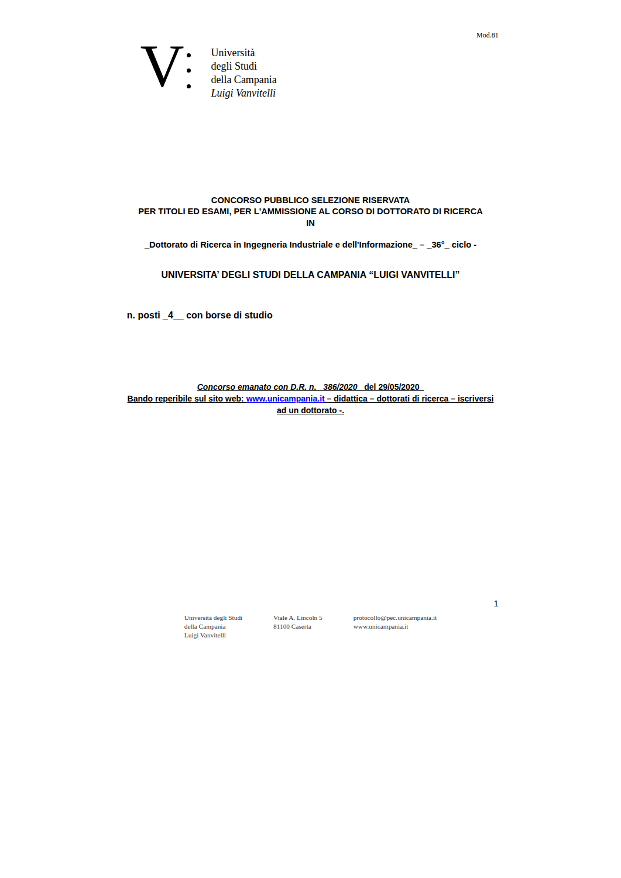Mod.81
V
Università
degli Studi
della Campania
Luigi Vanvitelli
CONCORSO PUBBLICO SELEZIONE RISERVATA
PER TITOLI ED ESAMI, PER L'AMMISSIONE AL CORSO DI DOTTORATO DI RICERCA
IN
_Dottorato di Ricerca in Ingegneria Industriale e dell'Informazione_ – _36°_ ciclo -
UNIVERSITA’ DEGLI STUDI DELLA CAMPANIA “LUIGI VANVITELLI”
n. posti _4__ con borse di studio
Concorso emanato con D.R. n. 386/2020 del 29/05/2020
Bando reperibile sul sito web: www.unicampania.it – didattica – dottorati di ricerca – iscriversi ad un dottorato -.
1
Università degli Studi
della Campania
Luigi Vanvitelli
Viale A. Lincoln 5
81100 Caserta
protocollo@pec.unicampania.it
www.unicampania.it